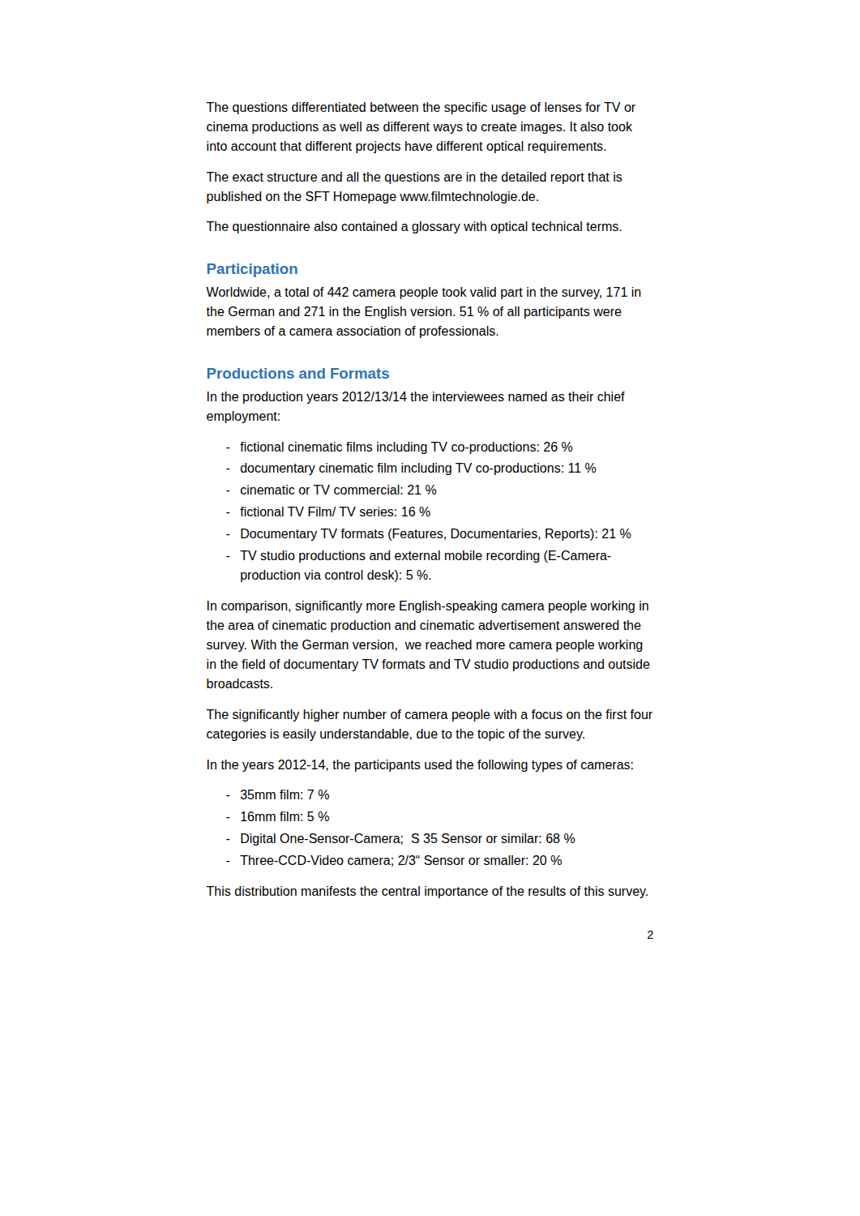The questions differentiated between the specific usage of lenses for TV or cinema productions as well as different ways to create images. It also took into account that different projects have different optical requirements.
The exact structure and all the questions are in the detailed report that is published on the SFT Homepage www.filmtechnologie.de.
The questionnaire also contained a glossary with optical technical terms.
Participation
Worldwide, a total of 442 camera people took valid part in the survey, 171 in the German and 271 in the English version. 51 % of all participants were members of a camera association of professionals.
Productions and Formats
In the production years 2012/13/14 the interviewees named as their chief employment:
fictional cinematic films including TV co-productions: 26 %
documentary cinematic film including TV co-productions: 11 %
cinematic or TV commercial: 21 %
fictional TV Film/ TV series: 16 %
Documentary TV formats (Features, Documentaries, Reports): 21 %
TV studio productions and external mobile recording (E-Camera-production via control desk): 5 %.
In comparison, significantly more English-speaking camera people working in the area of cinematic production and cinematic advertisement answered the survey. With the German version, we reached more camera people working in the field of documentary TV formats and TV studio productions and outside broadcasts.
The significantly higher number of camera people with a focus on the first four categories is easily understandable, due to the topic of the survey.
In the years 2012-14, the participants used the following types of cameras:
35mm film: 7 %
16mm film: 5 %
Digital One-Sensor-Camera; S 35 Sensor or similar: 68 %
Three-CCD-Video camera; 2/3“ Sensor or smaller: 20 %
This distribution manifests the central importance of the results of this survey.
2